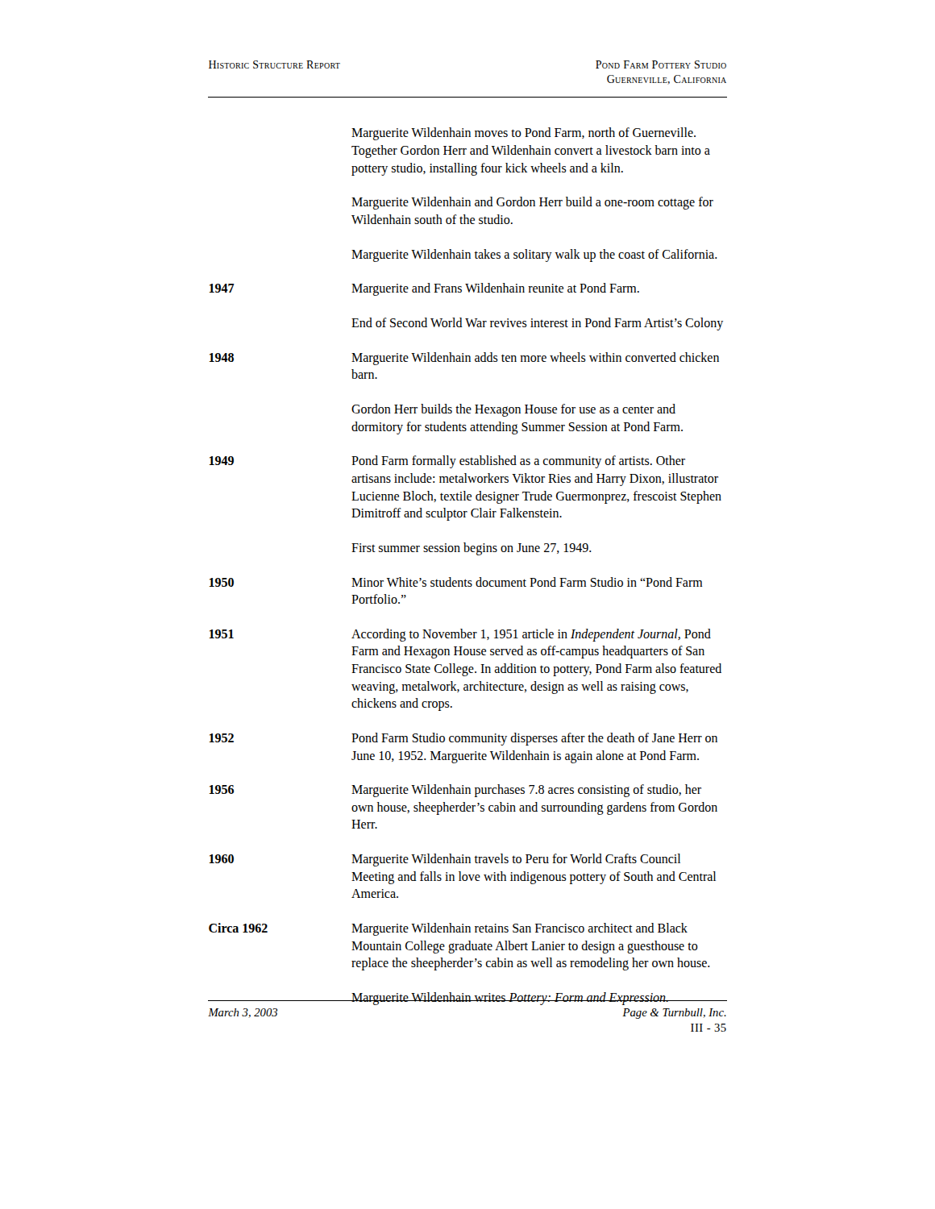Historic Structure Report
Pond Farm Pottery Studio
Guerneville, California
| | Marguerite Wildenhain moves to Pond Farm, north of Guerneville. Together Gordon Herr and Wildenhain convert a livestock barn into a pottery studio, installing four kick wheels and a kiln. Marguerite Wildenhain and Gordon Herr build a one-room cottage for Wildenhain south of the studio. Marguerite Wildenhain takes a solitary walk up the coast of California. |
| 1947 | Marguerite and Frans Wildenhain reunite at Pond Farm. End of Second World War revives interest in Pond Farm Artist’s Colony |
| 1948 | Marguerite Wildenhain adds ten more wheels within converted chicken barn. Gordon Herr builds the Hexagon House for use as a center and dormitory for students attending Summer Session at Pond Farm. |
| 1949 | Pond Farm formally established as a community of artists. Other artisans include: metalworkers Viktor Ries and Harry Dixon, illustrator Lucienne Bloch, textile designer Trude Guermonprez, frescoist Stephen Dimitroff and sculptor Clair Falkenstein. First summer session begins on June 27, 1949. |
| 1950 | Minor White’s students document Pond Farm Studio in “Pond Farm Portfolio.” |
| 1951 | According to November 1, 1951 article in Independent Journal, Pond Farm and Hexagon House served as off-campus headquarters of San Francisco State College. In addition to pottery, Pond Farm also featured weaving, metalwork, architecture, design as well as raising cows, chickens and crops. |
| 1952 | Pond Farm Studio community disperses after the death of Jane Herr on June 10, 1952. Marguerite Wildenhain is again alone at Pond Farm. |
| 1956 | Marguerite Wildenhain purchases 7.8 acres consisting of studio, her own house, sheepherder’s cabin and surrounding gardens from Gordon Herr. |
| 1960 | Marguerite Wildenhain travels to Peru for World Crafts Council Meeting and falls in love with indigenous pottery of South and Central America. |
| Circa 1962 | Marguerite Wildenhain retains San Francisco architect and Black Mountain College graduate Albert Lanier to design a guesthouse to replace the sheepherder’s cabin as well as remodeling her own house. Marguerite Wildenhain writes Pottery: Form and Expression. |
March 3, 2003
Page & Turnbull, Inc.
III - 35